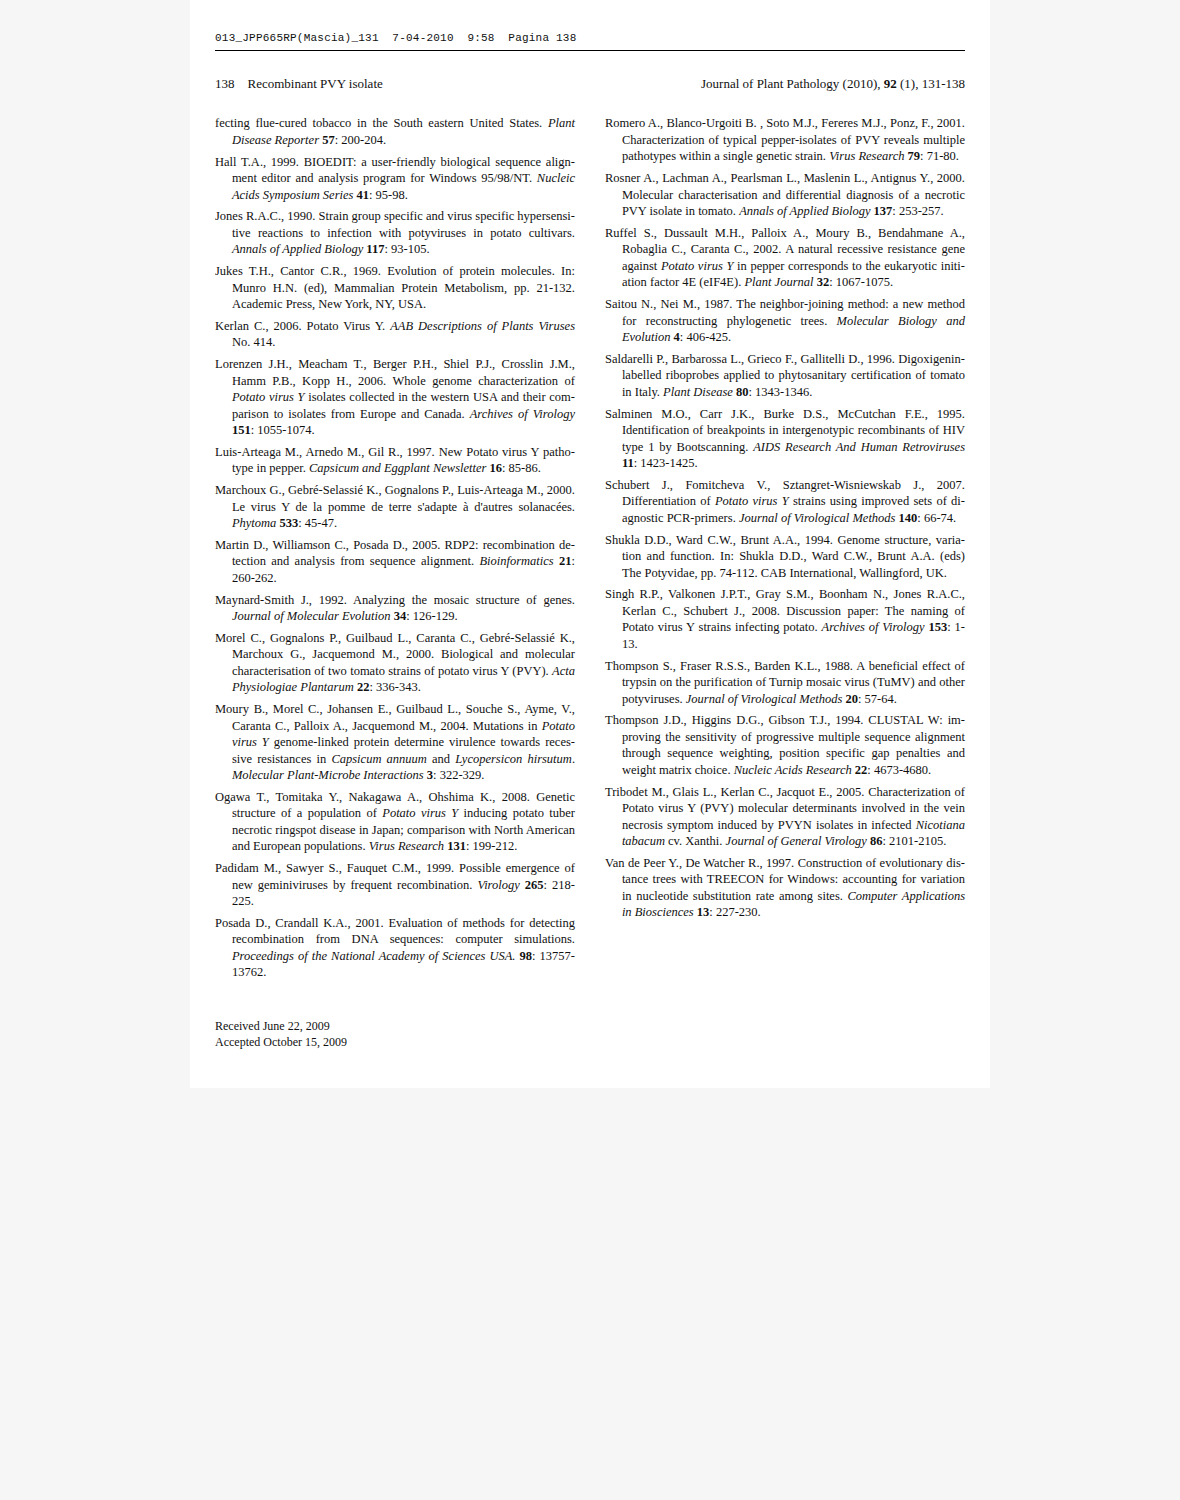013_JPP665RP(Mascia)_131 7-04-2010 9:58 Pagina 138
138 Recombinant PVY isolate Journal of Plant Pathology (2010), 92 (1), 131-138
fecting flue-cured tobacco in the South eastern United States. Plant Disease Reporter 57: 200-204.
Hall T.A., 1999. BIOEDIT: a user-friendly biological sequence alignment editor and analysis program for Windows 95/98/NT. Nucleic Acids Symposium Series 41: 95-98.
Jones R.A.C., 1990. Strain group specific and virus specific hypersensitive reactions to infection with potyviruses in potato cultivars. Annals of Applied Biology 117: 93-105.
Jukes T.H., Cantor C.R., 1969. Evolution of protein molecules. In: Munro H.N. (ed), Mammalian Protein Metabolism, pp. 21-132. Academic Press, New York, NY, USA.
Kerlan C., 2006. Potato Virus Y. AAB Descriptions of Plants Viruses No. 414.
Lorenzen J.H., Meacham T., Berger P.H., Shiel P.J., Crosslin J.M., Hamm P.B., Kopp H., 2006. Whole genome characterization of Potato virus Y isolates collected in the western USA and their comparison to isolates from Europe and Canada. Archives of Virology 151: 1055-1074.
Luis-Arteaga M., Arnedo M., Gil R., 1997. New Potato virus Y pathotype in pepper. Capsicum and Eggplant Newsletter 16: 85-86.
Marchoux G., Gebré-Selassié K., Gognalons P., Luis-Arteaga M., 2000. Le virus Y de la pomme de terre s'adapte à d'autres solanacées. Phytoma 533: 45-47.
Martin D., Williamson C., Posada D., 2005. RDP2: recombination detection and analysis from sequence alignment. Bioinformatics 21: 260-262.
Maynard-Smith J., 1992. Analyzing the mosaic structure of genes. Journal of Molecular Evolution 34: 126-129.
Morel C., Gognalons P., Guilbaud L., Caranta C., Gebré-Selassié K., Marchoux G., Jacquemond M., 2000. Biological and molecular characterisation of two tomato strains of potato virus Y (PVY). Acta Physiologiae Plantarum 22: 336-343.
Moury B., Morel C., Johansen E., Guilbaud L., Souche S., Ayme, V., Caranta C., Palloix A., Jacquemond M., 2004. Mutations in Potato virus Y genome-linked protein determine virulence towards recessive resistances in Capsicum annuum and Lycopersicon hirsutum. Molecular Plant-Microbe Interactions 3: 322-329.
Ogawa T., Tomitaka Y., Nakagawa A., Ohshima K., 2008. Genetic structure of a population of Potato virus Y inducing potato tuber necrotic ringspot disease in Japan; comparison with North American and European populations. Virus Research 131: 199-212.
Padidam M., Sawyer S., Fauquet C.M., 1999. Possible emergence of new geminiviruses by frequent recombination. Virology 265: 218-225.
Posada D., Crandall K.A., 2001. Evaluation of methods for detecting recombination from DNA sequences: computer simulations. Proceedings of the National Academy of Sciences USA. 98: 13757-13762.
Romero A., Blanco-Urgoiti B. , Soto M.J., Fereres M.J., Ponz, F., 2001. Characterization of typical pepper-isolates of PVY reveals multiple pathotypes within a single genetic strain. Virus Research 79: 71-80.
Rosner A., Lachman A., Pearlsman L., Maslenin L., Antignus Y., 2000. Molecular characterisation and differential diagnosis of a necrotic PVY isolate in tomato. Annals of Applied Biology 137: 253-257.
Ruffel S., Dussault M.H., Palloix A., Moury B., Bendahmane A., Robaglia C., Caranta C., 2002. A natural recessive resistance gene against Potato virus Y in pepper corresponds to the eukaryotic initiation factor 4E (eIF4E). Plant Journal 32: 1067-1075.
Saitou N., Nei M., 1987. The neighbor-joining method: a new method for reconstructing phylogenetic trees. Molecular Biology and Evolution 4: 406-425.
Saldarelli P., Barbarossa L., Grieco F., Gallitelli D., 1996. Digoxigenin-labelled riboprobes applied to phytosanitary certification of tomato in Italy. Plant Disease 80: 1343-1346.
Salminen M.O., Carr J.K., Burke D.S., McCutchan F.E., 1995. Identification of breakpoints in intergenotypic recombinants of HIV type 1 by Bootscanning. AIDS Research And Human Retroviruses 11: 1423-1425.
Schubert J., Fomitcheva V., Sztangret-Wisniewskab J., 2007. Differentiation of Potato virus Y strains using improved sets of diagnostic PCR-primers. Journal of Virological Methods 140: 66-74.
Shukla D.D., Ward C.W., Brunt A.A., 1994. Genome structure, variation and function. In: Shukla D.D., Ward C.W., Brunt A.A. (eds) The Potyvidae, pp. 74-112. CAB International, Wallingford, UK.
Singh R.P., Valkonen J.P.T., Gray S.M., Boonham N., Jones R.A.C., Kerlan C., Schubert J., 2008. Discussion paper: The naming of Potato virus Y strains infecting potato. Archives of Virology 153: 1-13.
Thompson S., Fraser R.S.S., Barden K.L., 1988. A beneficial effect of trypsin on the purification of Turnip mosaic virus (TuMV) and other potyviruses. Journal of Virological Methods 20: 57-64.
Thompson J.D., Higgins D.G., Gibson T.J., 1994. CLUSTAL W: improving the sensitivity of progressive multiple sequence alignment through sequence weighting, position specific gap penalties and weight matrix choice. Nucleic Acids Research 22: 4673-4680.
Tribodet M., Glais L., Kerlan C., Jacquot E., 2005. Characterization of Potato virus Y (PVY) molecular determinants involved in the vein necrosis symptom induced by PVYN isolates in infected Nicotiana tabacum cv. Xanthi. Journal of General Virology 86: 2101-2105.
Van de Peer Y., De Watcher R., 1997. Construction of evolutionary distance trees with TREECON for Windows: accounting for variation in nucleotide substitution rate among sites. Computer Applications in Biosciences 13: 227-230.
Received June 22, 2009
Accepted October 15, 2009